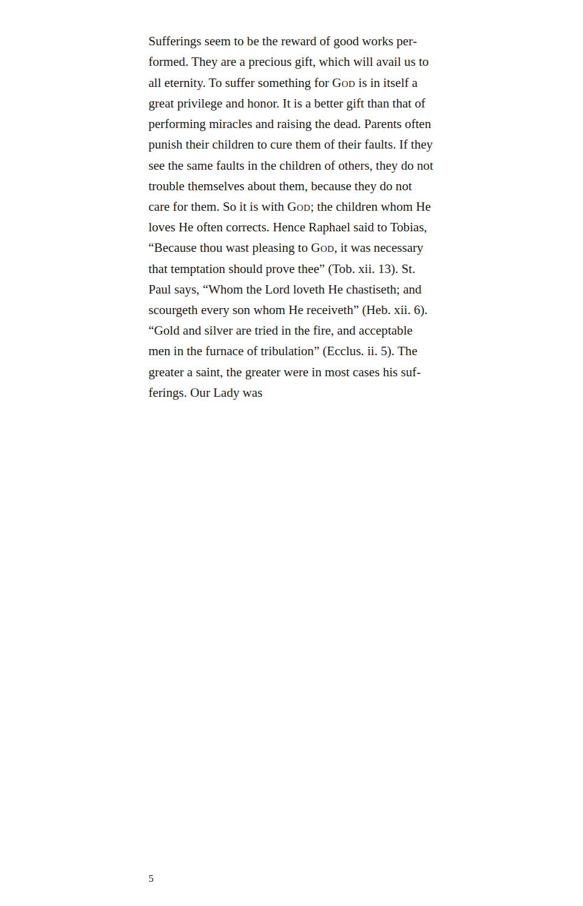Sufferings seem to be the reward of good works performed. They are a precious gift, which will avail us to all eternity. To suffer something for God is in itself a great privilege and honor. It is a better gift than that of performing miracles and raising the dead. Parents often punish their children to cure them of their faults. If they see the same faults in the children of others, they do not trouble themselves about them, because they do not care for them. So it is with God; the children whom He loves He often corrects. Hence Raphael said to Tobias, “Because thou wast pleasing to God, it was necessary that temptation should prove thee” (Tob. xii. 13). St. Paul says, “Whom the Lord loveth He chastiseth; and scourgeth every son whom He receiveth” (Heb. xii. 6). “Gold and silver are tried in the fire, and acceptable men in the furnace of tribulation” (Ecclus. ii. 5). The greater a saint, the greater were in most cases his sufferings. Our Lady was
5